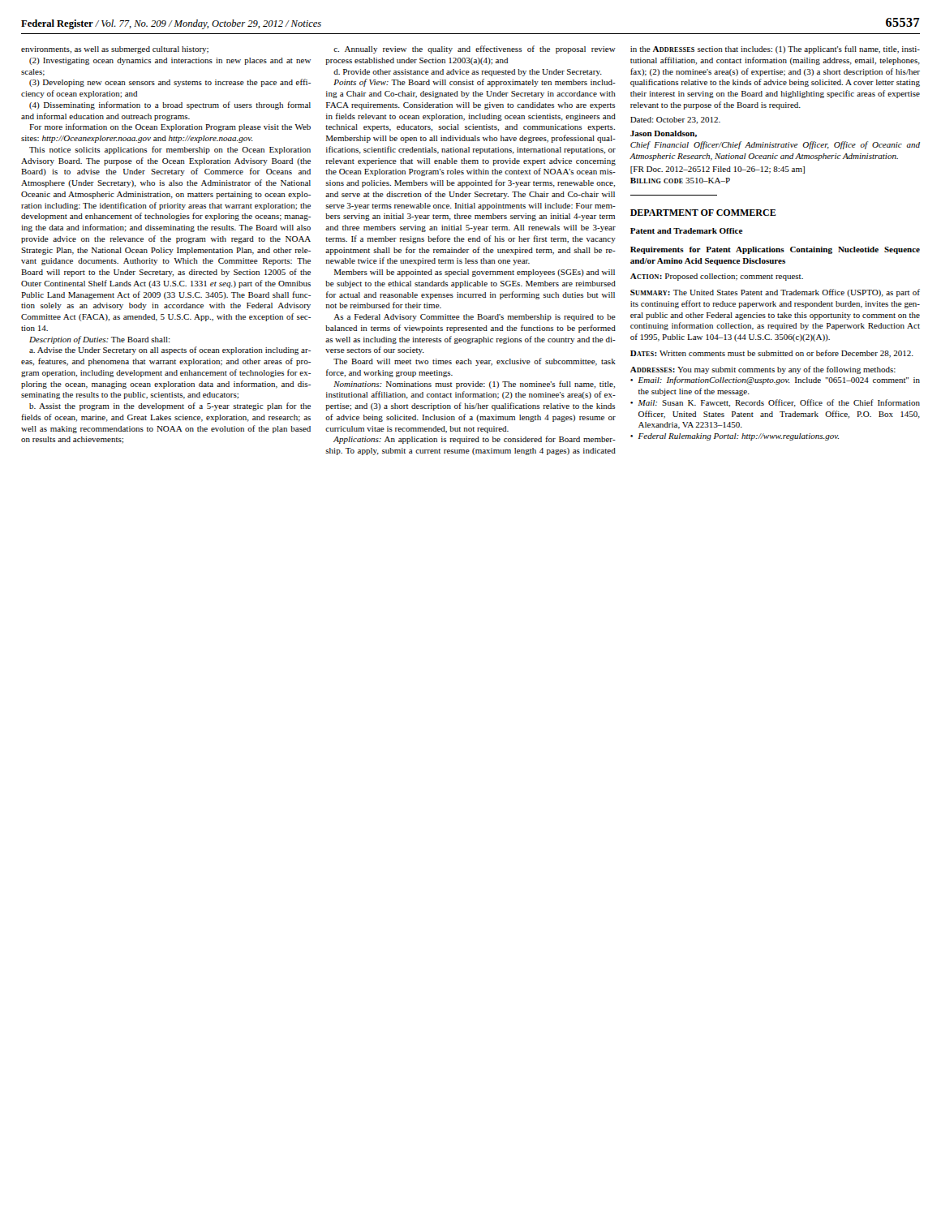Federal Register / Vol. 77, No. 209 / Monday, October 29, 2012 / Notices
65537
environments, as well as submerged cultural history;
(2) Investigating ocean dynamics and interactions in new places and at new scales;
(3) Developing new ocean sensors and systems to increase the pace and efficiency of ocean exploration; and
(4) Disseminating information to a broad spectrum of users through formal and informal education and outreach programs.
For more information on the Ocean Exploration Program please visit the Web sites: http://Oceanexplorer.noaa.gov and http://explore.noaa.gov.
This notice solicits applications for membership on the Ocean Exploration Advisory Board. The purpose of the Ocean Exploration Advisory Board (the Board) is to advise the Under Secretary of Commerce for Oceans and Atmosphere (Under Secretary), who is also the Administrator of the National Oceanic and Atmospheric Administration, on matters pertaining to ocean exploration including: The identification of priority areas that warrant exploration; the development and enhancement of technologies for exploring the oceans; managing the data and information; and disseminating the results. The Board will also provide advice on the relevance of the program with regard to the NOAA Strategic Plan, the National Ocean Policy Implementation Plan, and other relevant guidance documents. Authority to Which the Committee Reports: The Board will report to the Under Secretary, as directed by Section 12005 of the Outer Continental Shelf Lands Act (43 U.S.C. 1331 et seq.) part of the Omnibus Public Land Management Act of 2009 (33 U.S.C. 3405). The Board shall function solely as an advisory body in accordance with the Federal Advisory Committee Act (FACA), as amended, 5 U.S.C. App., with the exception of section 14.
Description of Duties: The Board shall:
a. Advise the Under Secretary on all aspects of ocean exploration including areas, features, and phenomena that warrant exploration; and other areas of program operation, including development and enhancement of technologies for exploring the ocean, managing ocean exploration data and information, and disseminating the results to the public, scientists, and educators;
b. Assist the program in the development of a 5-year strategic plan for the fields of ocean, marine, and Great Lakes science, exploration, and research; as well as making recommendations to NOAA on the evolution of the plan based on results and achievements;
c. Annually review the quality and effectiveness of the proposal review process established under Section 12003(a)(4); and
d. Provide other assistance and advice as requested by the Under Secretary.
Points of View: The Board will consist of approximately ten members including a Chair and Co-chair, designated by the Under Secretary in accordance with FACA requirements. Consideration will be given to candidates who are experts in fields relevant to ocean exploration, including ocean scientists, engineers and technical experts, educators, social scientists, and communications experts. Membership will be open to all individuals who have degrees, professional qualifications, scientific credentials, national reputations, international reputations, or relevant experience that will enable them to provide expert advice concerning the Ocean Exploration Program's roles within the context of NOAA's ocean missions and policies. Members will be appointed for 3-year terms, renewable once, and serve at the discretion of the Under Secretary. The Chair and Co-chair will serve 3-year terms renewable once. Initial appointments will include: Four members serving an initial 3-year term, three members serving an initial 4-year term and three members serving an initial 5-year term. All renewals will be 3-year terms. If a member resigns before the end of his or her first term, the vacancy appointment shall be for the remainder of the unexpired term, and shall be renewable twice if the unexpired term is less than one year.
Members will be appointed as special government employees (SGEs) and will be subject to the ethical standards applicable to SGEs. Members are reimbursed for actual and reasonable expenses incurred in performing such duties but will not be reimbursed for their time.
As a Federal Advisory Committee the Board's membership is required to be balanced in terms of viewpoints represented and the functions to be performed as well as including the interests of geographic regions of the country and the diverse sectors of our society.
The Board will meet two times each year, exclusive of subcommittee, task force, and working group meetings.
Nominations: Nominations must provide: (1) The nominee's full name, title, institutional affiliation, and contact information; (2) the nominee's area(s) of expertise; and (3) a short description of his/her qualifications relative to the kinds of advice being solicited. Inclusion of a (maximum length 4 pages) resume or curriculum vitae is recommended, but not required.
Applications: An application is required to be considered for Board membership. To apply, submit a current resume (maximum length 4 pages) as indicated in the Addresses section that includes: (1) The applicant's full name, title, institutional affiliation, and contact information (mailing address, email, telephones, fax); (2) the nominee's area(s) of expertise; and (3) a short description of his/her qualifications relative to the kinds of advice being solicited. A cover letter stating their interest in serving on the Board and highlighting specific areas of expertise relevant to the purpose of the Board is required.
Dated: October 23, 2012.
Jason Donaldson,
Chief Financial Officer/Chief Administrative Officer, Office of Oceanic and Atmospheric Research, National Oceanic and Atmospheric Administration.
[FR Doc. 2012–26512 Filed 10–26–12; 8:45 am]
Billing code 3510–KA–P
DEPARTMENT OF COMMERCE
Patent and Trademark Office
Requirements for Patent Applications Containing Nucleotide Sequence and/or Amino Acid Sequence Disclosures
Action: Proposed collection; comment request.
Summary: The United States Patent and Trademark Office (USPTO), as part of its continuing effort to reduce paperwork and respondent burden, invites the general public and other Federal agencies to take this opportunity to comment on the continuing information collection, as required by the Paperwork Reduction Act of 1995, Public Law 104–13 (44 U.S.C. 3506(c)(2)(A)).
Dates: Written comments must be submitted on or before December 28, 2012.
Addresses: You may submit comments by any of the following methods:
Email: InformationCollection@uspto.gov. Include ''0651–0024 comment'' in the subject line of the message.
Mail: Susan K. Fawcett, Records Officer, Office of the Chief Information Officer, United States Patent and Trademark Office, P.O. Box 1450, Alexandria, VA 22313–1450.
Federal Rulemaking Portal: http://www.regulations.gov.